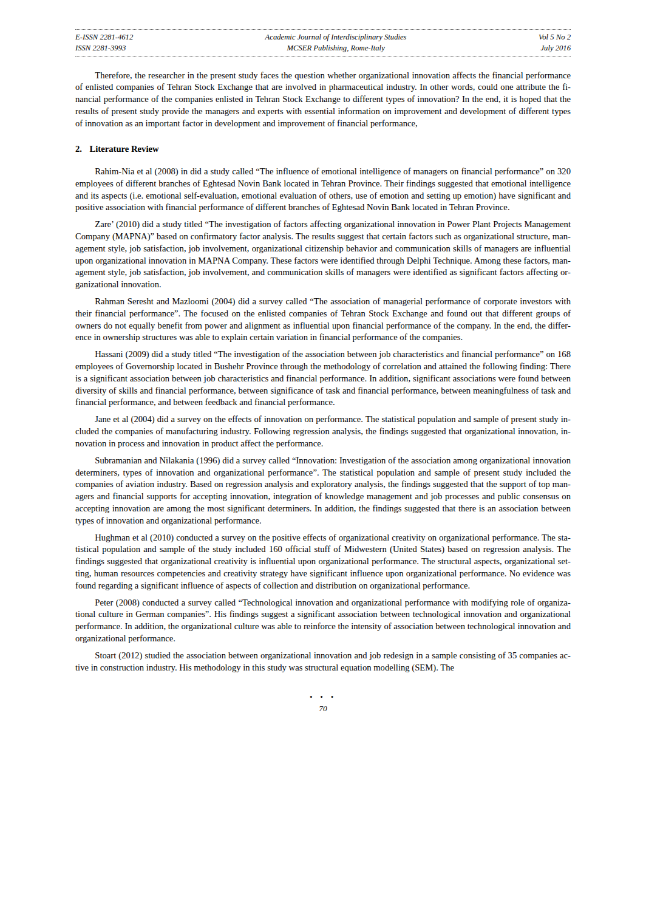E-ISSN 2281-4612
ISSN 2281-3993
Academic Journal of Interdisciplinary Studies MCSER Publishing, Rome-Italy
Vol 5 No 2
July 2016
Therefore, the researcher in the present study faces the question whether organizational innovation affects the financial performance of enlisted companies of Tehran Stock Exchange that are involved in pharmaceutical industry. In other words, could one attribute the financial performance of the companies enlisted in Tehran Stock Exchange to different types of innovation? In the end, it is hoped that the results of present study provide the managers and experts with essential information on improvement and development of different types of innovation as an important factor in development and improvement of financial performance,
2. Literature Review
Rahim-Nia et al (2008) in did a study called “The influence of emotional intelligence of managers on financial performance” on 320 employees of different branches of Eghtesad Novin Bank located in Tehran Province. Their findings suggested that emotional intelligence and its aspects (i.e. emotional self-evaluation, emotional evaluation of others, use of emotion and setting up emotion) have significant and positive association with financial performance of different branches of Eghtesad Novin Bank located in Tehran Province.
Zare’ (2010) did a study titled “The investigation of factors affecting organizational innovation in Power Plant Projects Management Company (MAPNA)” based on confirmatory factor analysis. The results suggest that certain factors such as organizational structure, management style, job satisfaction, job involvement, organizational citizenship behavior and communication skills of managers are influential upon organizational innovation in MAPNA Company. These factors were identified through Delphi Technique. Among these factors, management style, job satisfaction, job involvement, and communication skills of managers were identified as significant factors affecting organizational innovation.
Rahman Seresht and Mazloomi (2004) did a survey called “The association of managerial performance of corporate investors with their financial performance”. The focused on the enlisted companies of Tehran Stock Exchange and found out that different groups of owners do not equally benefit from power and alignment as influential upon financial performance of the company. In the end, the difference in ownership structures was able to explain certain variation in financial performance of the companies.
Hassani (2009) did a study titled “The investigation of the association between job characteristics and financial performance” on 168 employees of Governorship located in Bushehr Province through the methodology of correlation and attained the following finding: There is a significant association between job characteristics and financial performance. In addition, significant associations were found between diversity of skills and financial performance, between significance of task and financial performance, between meaningfulness of task and financial performance, and between feedback and financial performance.
Jane et al (2004) did a survey on the effects of innovation on performance. The statistical population and sample of present study included the companies of manufacturing industry. Following regression analysis, the findings suggested that organizational innovation, innovation in process and innovation in product affect the performance.
Subramanian and Nilakania (1996) did a survey called “Innovation: Investigation of the association among organizational innovation determiners, types of innovation and organizational performance”. The statistical population and sample of present study included the companies of aviation industry. Based on regression analysis and exploratory analysis, the findings suggested that the support of top managers and financial supports for accepting innovation, integration of knowledge management and job processes and public consensus on accepting innovation are among the most significant determiners. In addition, the findings suggested that there is an association between types of innovation and organizational performance.
Hughman et al (2010) conducted a survey on the positive effects of organizational creativity on organizational performance. The statistical population and sample of the study included 160 official stuff of Midwestern (United States) based on regression analysis. The findings suggested that organizational creativity is influential upon organizational performance. The structural aspects, organizational setting, human resources competencies and creativity strategy have significant influence upon organizational performance. No evidence was found regarding a significant influence of aspects of collection and distribution on organizational performance.
Peter (2008) conducted a survey called “Technological innovation and organizational performance with modifying role of organizational culture in German companies”. His findings suggest a significant association between technological innovation and organizational performance. In addition, the organizational culture was able to reinforce the intensity of association between technological innovation and organizational performance.
Stoart (2012) studied the association between organizational innovation and job redesign in a sample consisting of 35 companies active in construction industry. His methodology in this study was structural equation modelling (SEM). The
• • • 70